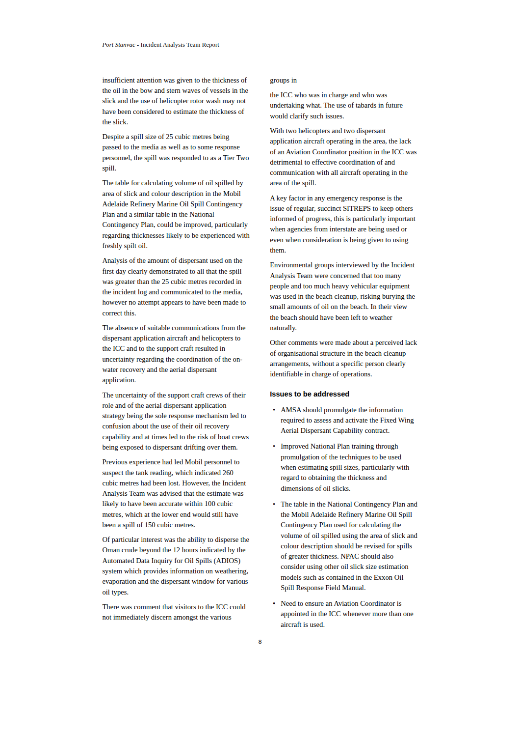Port Stanvac - Incident Analysis Team Report
insufficient attention was given to the thickness of the oil in the bow and stern waves of vessels in the slick and the use of helicopter rotor wash may not have been considered to estimate the thickness of the slick.
Despite a spill size of 25 cubic metres being passed to the media as well as to some response personnel, the spill was responded to as a Tier Two spill.
The table for calculating volume of oil spilled by area of slick and colour description in the Mobil Adelaide Refinery Marine Oil Spill Contingency Plan and a similar table in the National Contingency Plan, could be improved, particularly regarding thicknesses likely to be experienced with freshly spilt oil.
Analysis of the amount of dispersant used on the first day clearly demonstrated to all that the spill was greater than the 25 cubic metres recorded in the incident log and communicated to the media, however no attempt appears to have been made to correct this.
The absence of suitable communications from the dispersant application aircraft and helicopters to the ICC and to the support craft resulted in uncertainty regarding the coordination of the on-water recovery and the aerial dispersant application.
The uncertainty of the support craft crews of their role and of the aerial dispersant application strategy being the sole response mechanism led to confusion about the use of their oil recovery capability and at times led to the risk of boat crews being exposed to dispersant drifting over them.
Previous experience had led Mobil personnel to suspect the tank reading, which indicated 260 cubic metres had been lost. However, the Incident Analysis Team was advised that the estimate was likely to have been accurate within 100 cubic metres, which at the lower end would still have been a spill of 150 cubic metres.
Of particular interest was the ability to disperse the Oman crude beyond the 12 hours indicated by the Automated Data Inquiry for Oil Spills (ADIOS) system which provides information on weathering, evaporation and the dispersant window for various oil types.
There was comment that visitors to the ICC could not immediately discern amongst the various groups in
the ICC who was in charge and who was undertaking what. The use of tabards in future would clarify such issues.
With two helicopters and two dispersant application aircraft operating in the area, the lack of an Aviation Coordinator position in the ICC was detrimental to effective coordination of and communication with all aircraft operating in the area of the spill.
A key factor in any emergency response is the issue of regular, succinct SITREPS to keep others informed of progress, this is particularly important when agencies from interstate are being used or even when consideration is being given to using them.
Environmental groups interviewed by the Incident Analysis Team were concerned that too many people and too much heavy vehicular equipment was used in the beach cleanup, risking burying the small amounts of oil on the beach. In their view the beach should have been left to weather naturally.
Other comments were made about a perceived lack of organisational structure in the beach cleanup arrangements, without a specific person clearly identifiable in charge of operations.
Issues to be addressed
AMSA should promulgate the information required to assess and activate the Fixed Wing Aerial Dispersant Capability contract.
Improved National Plan training through promulgation of the techniques to be used when estimating spill sizes, particularly with regard to obtaining the thickness and dimensions of oil slicks.
The table in the National Contingency Plan and the Mobil Adelaide Refinery Marine Oil Spill Contingency Plan used for calculating the volume of oil spilled using the area of slick and colour description should be revised for spills of greater thickness. NPAC should also consider using other oil slick size estimation models such as contained in the Exxon Oil Spill Response Field Manual.
Need to ensure an Aviation Coordinator is appointed in the ICC whenever more than one aircraft is used.
8